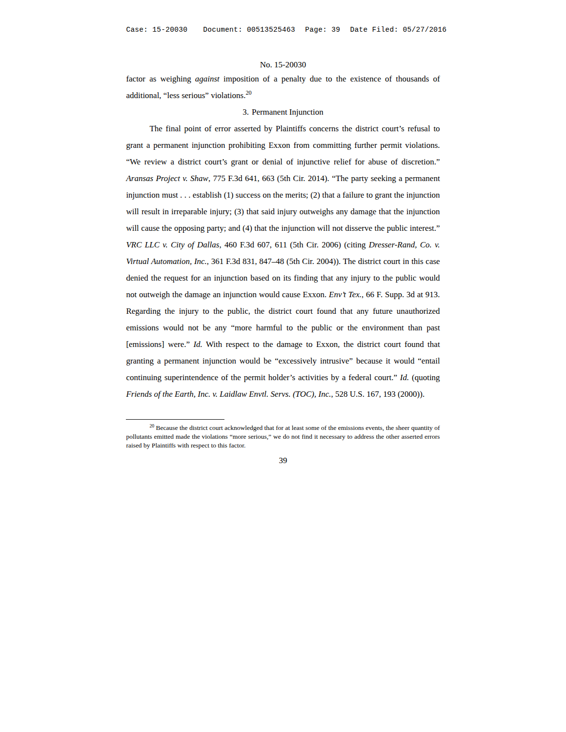Case: 15-20030 Document: 00513525463 Page: 39 Date Filed: 05/27/2016
No. 15-20030
factor as weighing against imposition of a penalty due to the existence of thousands of additional, “less serious” violations.20
3. Permanent Injunction
The final point of error asserted by Plaintiffs concerns the district court’s refusal to grant a permanent injunction prohibiting Exxon from committing further permit violations. “We review a district court’s grant or denial of injunctive relief for abuse of discretion.” Aransas Project v. Shaw, 775 F.3d 641, 663 (5th Cir. 2014). “The party seeking a permanent injunction must . . . establish (1) success on the merits; (2) that a failure to grant the injunction will result in irreparable injury; (3) that said injury outweighs any damage that the injunction will cause the opposing party; and (4) that the injunction will not disserve the public interest.” VRC LLC v. City of Dallas, 460 F.3d 607, 611 (5th Cir. 2006) (citing Dresser-Rand, Co. v. Virtual Automation, Inc., 361 F.3d 831, 847–48 (5th Cir. 2004)). The district court in this case denied the request for an injunction based on its finding that any injury to the public would not outweigh the damage an injunction would cause Exxon. Env’t Tex., 66 F. Supp. 3d at 913. Regarding the injury to the public, the district court found that any future unauthorized emissions would not be any “more harmful to the public or the environment than past [emissions] were.” Id. With respect to the damage to Exxon, the district court found that granting a permanent injunction would be “excessively intrusive” because it would “entail continuing superintendence of the permit holder’s activities by a federal court.” Id. (quoting Friends of the Earth, Inc. v. Laidlaw Envtl. Servs. (TOC), Inc., 528 U.S. 167, 193 (2000)).
20 Because the district court acknowledged that for at least some of the emissions events, the sheer quantity of pollutants emitted made the violations “more serious,” we do not find it necessary to address the other asserted errors raised by Plaintiffs with respect to this factor.
39